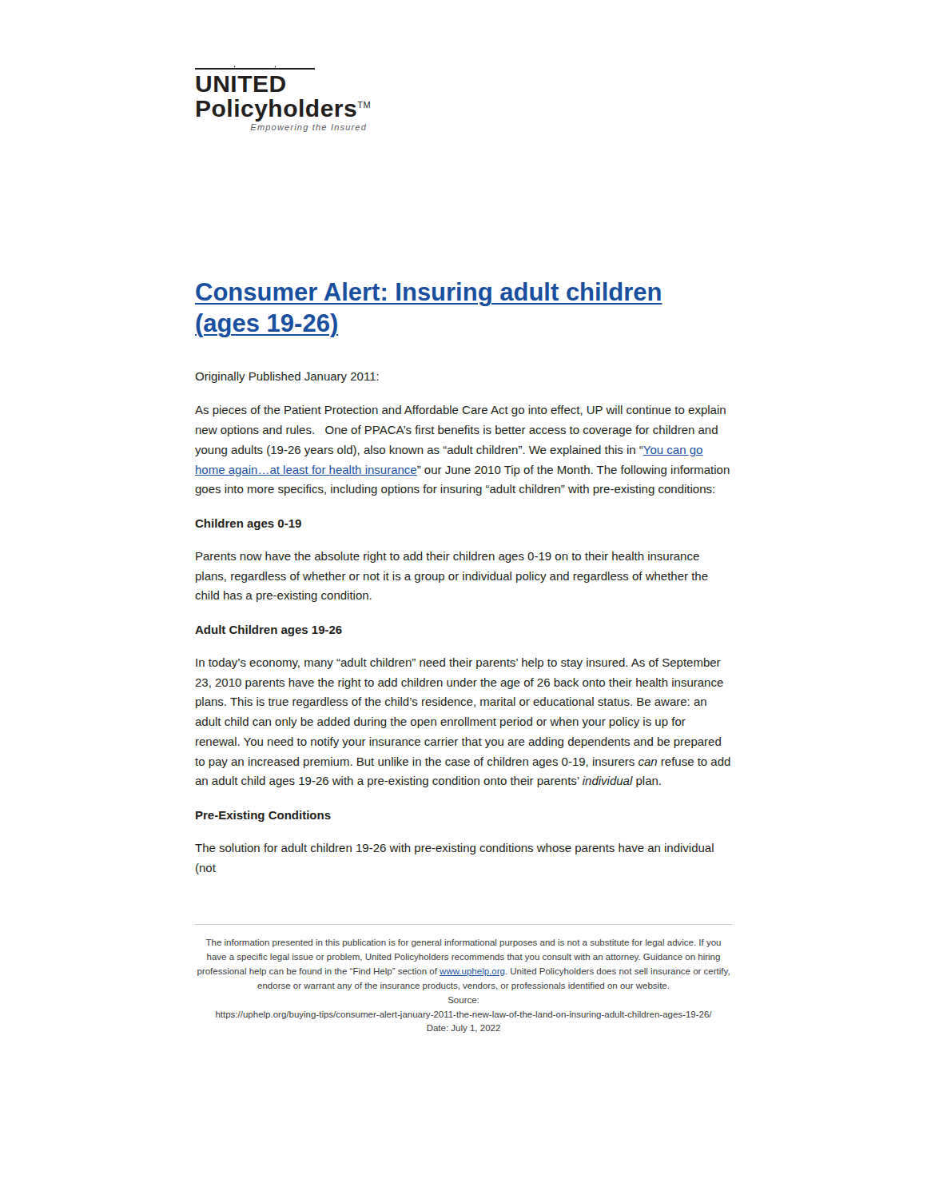UNITED PolicyholdersTM
Empowering the Insured
Consumer Alert: Insuring adult children (ages 19-26)
Originally Published January 2011:
As pieces of the Patient Protection and Affordable Care Act go into effect, UP will continue to explain new options and rules. One of PPACA’s first benefits is better access to coverage for children and young adults (19-26 years old), also known as “adult children”. We explained this in “You can go home again…at least for health insurance” our June 2010 Tip of the Month. The following information goes into more specifics, including options for insuring “adult children” with pre-existing conditions:
Children ages 0-19
Parents now have the absolute right to add their children ages 0-19 on to their health insurance plans, regardless of whether or not it is a group or individual policy and regardless of whether the child has a pre-existing condition.
Adult Children ages 19-26
In today’s economy, many “adult children” need their parents’ help to stay insured. As of September 23, 2010 parents have the right to add children under the age of 26 back onto their health insurance plans. This is true regardless of the child’s residence, marital or educational status. Be aware: an adult child can only be added during the open enrollment period or when your policy is up for renewal. You need to notify your insurance carrier that you are adding dependents and be prepared to pay an increased premium. But unlike in the case of children ages 0-19, insurers can refuse to add an adult child ages 19-26 with a pre-existing condition onto their parents’ individual plan.
Pre-Existing Conditions
The solution for adult children 19-26 with pre-existing conditions whose parents have an individual (not
The information presented in this publication is for general informational purposes and is not a substitute for legal advice. If you have a specific legal issue or problem, United Policyholders recommends that you consult with an attorney. Guidance on hiring professional help can be found in the “Find Help” section of www.uphelp.org. United Policyholders does not sell insurance or certify, endorse or warrant any of the insurance products, vendors, or professionals identified on our website.
Source:
https://uphelp.org/buying-tips/consumer-alert-january-2011-the-new-law-of-the-land-on-insuring-adult-children-ages-19-26/
Date: July 1, 2022